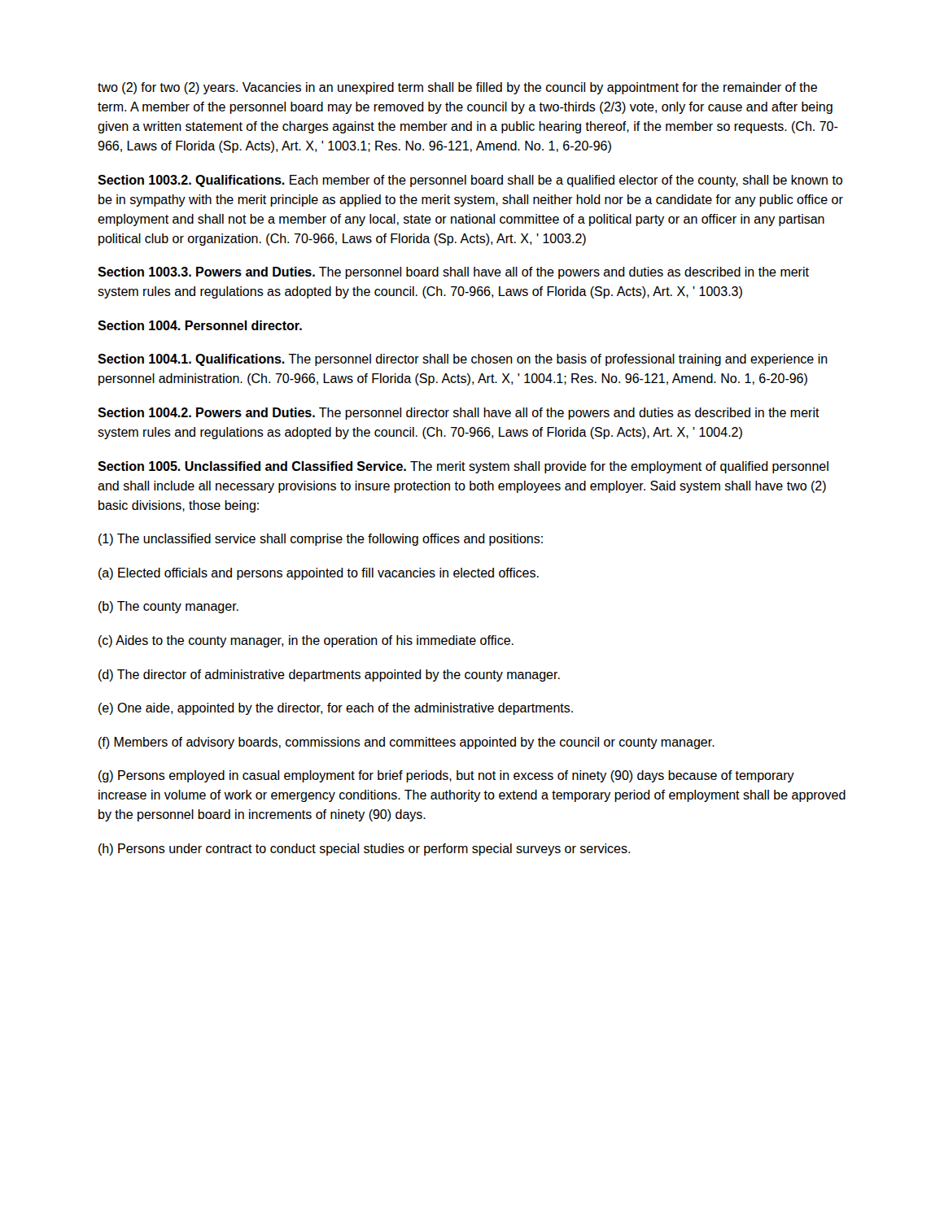two (2) for two (2) years. Vacancies in an unexpired term shall be filled by the council by appointment for the remainder of the term. A member of the personnel board may be removed by the council by a two-thirds (2/3) vote, only for cause and after being given a written statement of the charges against the member and in a public hearing thereof, if the member so requests. (Ch. 70-966, Laws of Florida (Sp. Acts), Art. X, ' 1003.1; Res. No. 96-121, Amend. No. 1, 6-20-96)
Section 1003.2. Qualifications. Each member of the personnel board shall be a qualified elector of the county, shall be known to be in sympathy with the merit principle as applied to the merit system, shall neither hold nor be a candidate for any public office or employment and shall not be a member of any local, state or national committee of a political party or an officer in any partisan political club or organization. (Ch. 70-966, Laws of Florida (Sp. Acts), Art. X, ' 1003.2)
Section 1003.3. Powers and Duties. The personnel board shall have all of the powers and duties as described in the merit system rules and regulations as adopted by the council. (Ch. 70-966, Laws of Florida (Sp. Acts), Art. X, ' 1003.3)
Section 1004. Personnel director.
Section 1004.1. Qualifications. The personnel director shall be chosen on the basis of professional training and experience in personnel administration. (Ch. 70-966, Laws of Florida (Sp. Acts), Art. X, ' 1004.1; Res. No. 96-121, Amend. No. 1, 6-20-96)
Section 1004.2. Powers and Duties. The personnel director shall have all of the powers and duties as described in the merit system rules and regulations as adopted by the council. (Ch. 70-966, Laws of Florida (Sp. Acts), Art. X, ' 1004.2)
Section 1005. Unclassified and Classified Service. The merit system shall provide for the employment of qualified personnel and shall include all necessary provisions to insure protection to both employees and employer. Said system shall have two (2) basic divisions, those being:
(1) The unclassified service shall comprise the following offices and positions:
(a) Elected officials and persons appointed to fill vacancies in elected offices.
(b) The county manager.
(c) Aides to the county manager, in the operation of his immediate office.
(d) The director of administrative departments appointed by the county manager.
(e) One aide, appointed by the director, for each of the administrative departments.
(f) Members of advisory boards, commissions and committees appointed by the council or county manager.
(g) Persons employed in casual employment for brief periods, but not in excess of ninety (90) days because of temporary increase in volume of work or emergency conditions. The authority to extend a temporary period of employment shall be approved by the personnel board in increments of ninety (90) days.
(h) Persons under contract to conduct special studies or perform special surveys or services.